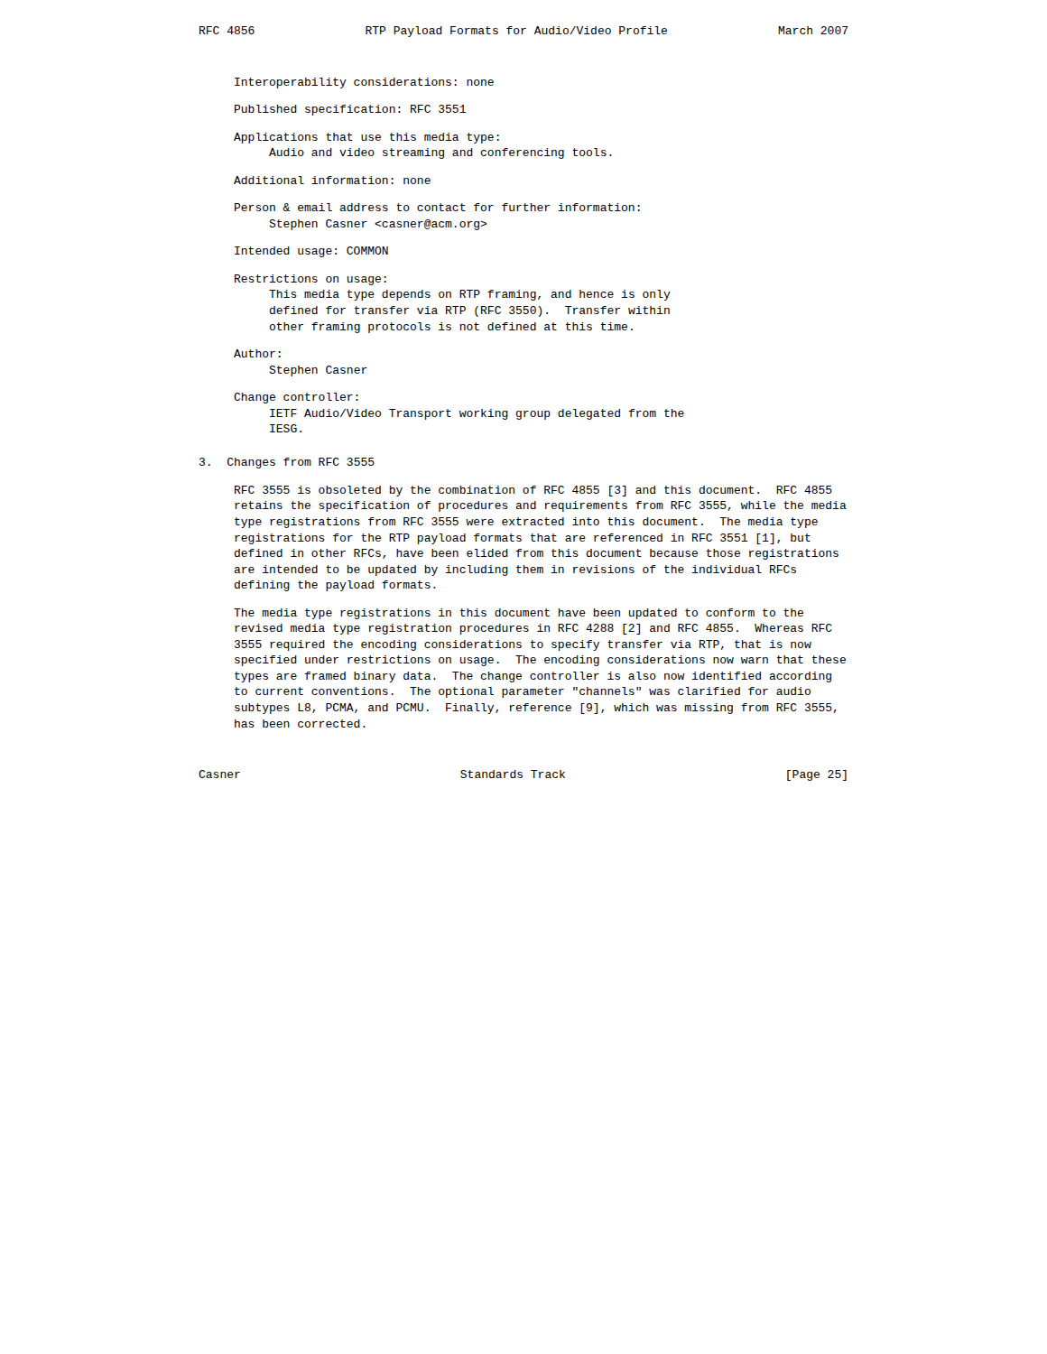RFC 4856 RTP Payload Formats for Audio/Video Profile March 2007
Interoperability considerations: none
Published specification: RFC 3551
Applications that use this media type:
     Audio and video streaming and conferencing tools.
Additional information: none
Person & email address to contact for further information:
     Stephen Casner <casner@acm.org>
Intended usage: COMMON
Restrictions on usage:
     This media type depends on RTP framing, and hence is only
     defined for transfer via RTP (RFC 3550).  Transfer within
     other framing protocols is not defined at this time.
Author:
     Stephen Casner
Change controller:
     IETF Audio/Video Transport working group delegated from the
     IESG.
3. Changes from RFC 3555
RFC 3555 is obsoleted by the combination of RFC 4855 [3] and this document. RFC 4855 retains the specification of procedures and requirements from RFC 3555, while the media type registrations from RFC 3555 were extracted into this document. The media type registrations for the RTP payload formats that are referenced in RFC 3551 [1], but defined in other RFCs, have been elided from this document because those registrations are intended to be updated by including them in revisions of the individual RFCs defining the payload formats.
The media type registrations in this document have been updated to conform to the revised media type registration procedures in RFC 4288 [2] and RFC 4855. Whereas RFC 3555 required the encoding considerations to specify transfer via RTP, that is now specified under restrictions on usage. The encoding considerations now warn that these types are framed binary data. The change controller is also now identified according to current conventions. The optional parameter "channels" was clarified for audio subtypes L8, PCMA, and PCMU. Finally, reference [9], which was missing from RFC 3555, has been corrected.
Casner Standards Track [Page 25]